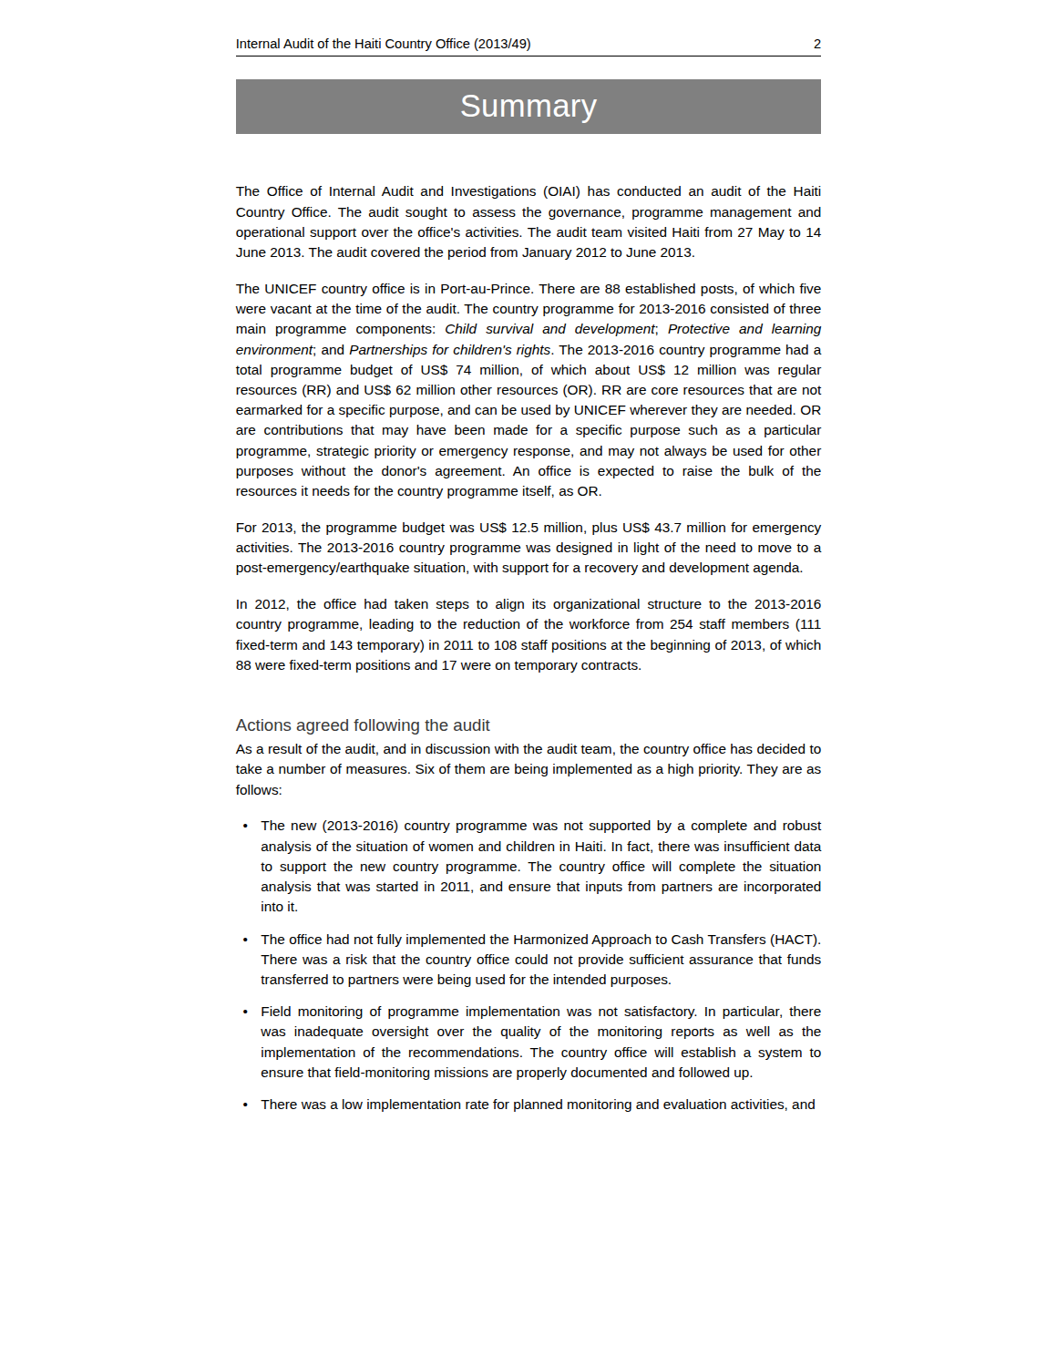Internal Audit of the Haiti Country Office (2013/49)
2
Summary
The Office of Internal Audit and Investigations (OIAI) has conducted an audit of the Haiti Country Office. The audit sought to assess the governance, programme management and operational support over the office's activities. The audit team visited Haiti from 27 May to 14 June 2013. The audit covered the period from January 2012 to June 2013.
The UNICEF country office is in Port-au-Prince. There are 88 established posts, of which five were vacant at the time of the audit. The country programme for 2013-2016 consisted of three main programme components: Child survival and development; Protective and learning environment; and Partnerships for children's rights. The 2013-2016 country programme had a total programme budget of US$ 74 million, of which about US$ 12 million was regular resources (RR) and US$ 62 million other resources (OR). RR are core resources that are not earmarked for a specific purpose, and can be used by UNICEF wherever they are needed. OR are contributions that may have been made for a specific purpose such as a particular programme, strategic priority or emergency response, and may not always be used for other purposes without the donor's agreement. An office is expected to raise the bulk of the resources it needs for the country programme itself, as OR.
For 2013, the programme budget was US$ 12.5 million, plus US$ 43.7 million for emergency activities. The 2013-2016 country programme was designed in light of the need to move to a post-emergency/earthquake situation, with support for a recovery and development agenda.
In 2012, the office had taken steps to align its organizational structure to the 2013-2016 country programme, leading to the reduction of the workforce from 254 staff members (111 fixed-term and 143 temporary) in 2011 to 108 staff positions at the beginning of 2013, of which 88 were fixed-term positions and 17 were on temporary contracts.
Actions agreed following the audit
As a result of the audit, and in discussion with the audit team, the country office has decided to take a number of measures. Six of them are being implemented as a high priority. They are as follows:
The new (2013-2016) country programme was not supported by a complete and robust analysis of the situation of women and children in Haiti. In fact, there was insufficient data to support the new country programme. The country office will complete the situation analysis that was started in 2011, and ensure that inputs from partners are incorporated into it.
The office had not fully implemented the Harmonized Approach to Cash Transfers (HACT). There was a risk that the country office could not provide sufficient assurance that funds transferred to partners were being used for the intended purposes.
Field monitoring of programme implementation was not satisfactory. In particular, there was inadequate oversight over the quality of the monitoring reports as well as the implementation of the recommendations. The country office will establish a system to ensure that field-monitoring missions are properly documented and followed up.
There was a low implementation rate for planned monitoring and evaluation activities, and